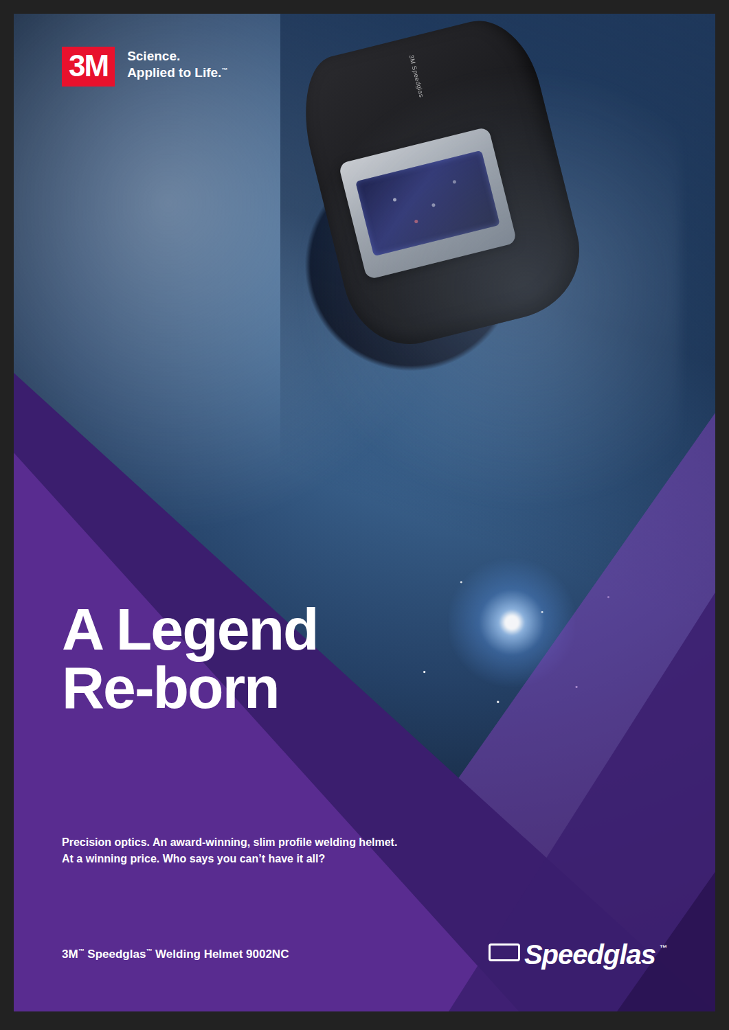3M Speedglas
3M
Science.
Applied to Life.™
A Legend
Re-born
Precision optics. An award-winning, slim profile welding helmet.
At a winning price. Who says you can’t have it all?
3M™ Speedglas™ Welding Helmet 9002NC
Speedglas ™